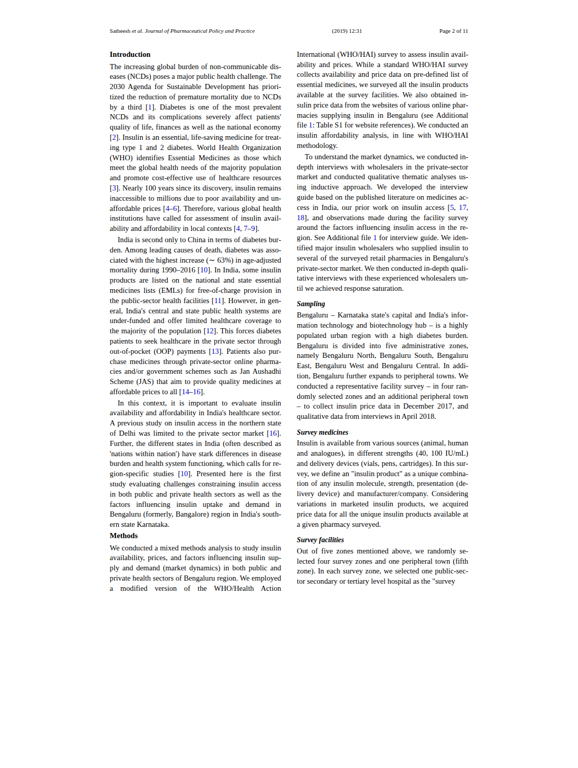Satheesh et al. Journal of Pharmaceutical Policy and Practice (2019) 12:31 Page 2 of 11
Introduction
The increasing global burden of non-communicable diseases (NCDs) poses a major public health challenge. The 2030 Agenda for Sustainable Development has prioritized the reduction of premature mortality due to NCDs by a third [1]. Diabetes is one of the most prevalent NCDs and its complications severely affect patients' quality of life, finances as well as the national economy [2]. Insulin is an essential, life-saving medicine for treating type 1 and 2 diabetes. World Health Organization (WHO) identifies Essential Medicines as those which meet the global health needs of the majority population and promote cost-effective use of healthcare resources [3]. Nearly 100 years since its discovery, insulin remains inaccessible to millions due to poor availability and unaffordable prices [4–6]. Therefore, various global health institutions have called for assessment of insulin availability and affordability in local contexts [4, 7–9].
India is second only to China in terms of diabetes burden. Among leading causes of death, diabetes was associated with the highest increase (∼ 63%) in age-adjusted mortality during 1990–2016 [10]. In India, some insulin products are listed on the national and state essential medicines lists (EMLs) for free-of-charge provision in the public-sector health facilities [11]. However, in general, India's central and state public health systems are under-funded and offer limited healthcare coverage to the majority of the population [12]. This forces diabetes patients to seek healthcare in the private sector through out-of-pocket (OOP) payments [13]. Patients also purchase medicines through private-sector online pharmacies and/or government schemes such as Jan Aushadhi Scheme (JAS) that aim to provide quality medicines at affordable prices to all [14–16].
In this context, it is important to evaluate insulin availability and affordability in India's healthcare sector. A previous study on insulin access in the northern state of Delhi was limited to the private sector market [16]. Further, the different states in India (often described as 'nations within nation') have stark differences in disease burden and health system functioning, which calls for region-specific studies [10]. Presented here is the first study evaluating challenges constraining insulin access in both public and private health sectors as well as the factors influencing insulin uptake and demand in Bengaluru (formerly, Bangalore) region in India's southern state Karnataka.
Methods
We conducted a mixed methods analysis to study insulin availability, prices, and factors influencing insulin supply and demand (market dynamics) in both public and private health sectors of Bengaluru region. We employed a modified version of the WHO/Health Action International (WHO/HAI) survey to assess insulin availability and prices. While a standard WHO/HAI survey collects availability and price data on pre-defined list of essential medicines, we surveyed all the insulin products available at the survey facilities. We also obtained insulin price data from the websites of various online pharmacies supplying insulin in Bengaluru (see Additional file 1: Table S1 for website references). We conducted an insulin affordability analysis, in line with WHO/HAI methodology.
To understand the market dynamics, we conducted in-depth interviews with wholesalers in the private-sector market and conducted qualitative thematic analyses using inductive approach. We developed the interview guide based on the published literature on medicines access in India, our prior work on insulin access [5, 17, 18], and observations made during the facility survey around the factors influencing insulin access in the region. See Additional file 1 for interview guide. We identified major insulin wholesalers who supplied insulin to several of the surveyed retail pharmacies in Bengaluru's private-sector market. We then conducted in-depth qualitative interviews with these experienced wholesalers until we achieved response saturation.
Sampling
Bengaluru – Karnataka state's capital and India's information technology and biotechnology hub – is a highly populated urban region with a high diabetes burden. Bengaluru is divided into five administrative zones, namely Bengaluru North, Bengaluru South, Bengaluru East, Bengaluru West and Bengaluru Central. In addition, Bengaluru further expands to peripheral towns. We conducted a representative facility survey – in four randomly selected zones and an additional peripheral town – to collect insulin price data in December 2017, and qualitative data from interviews in April 2018.
Survey medicines
Insulin is available from various sources (animal, human and analogues), in different strengths (40, 100 IU/mL) and delivery devices (vials, pens, cartridges). In this survey, we define an "insulin product" as a unique combination of any insulin molecule, strength, presentation (delivery device) and manufacturer/company. Considering variations in marketed insulin products, we acquired price data for all the unique insulin products available at a given pharmacy surveyed.
Survey facilities
Out of five zones mentioned above, we randomly selected four survey zones and one peripheral town (fifth zone). In each survey zone, we selected one public-sector secondary or tertiary level hospital as the "survey